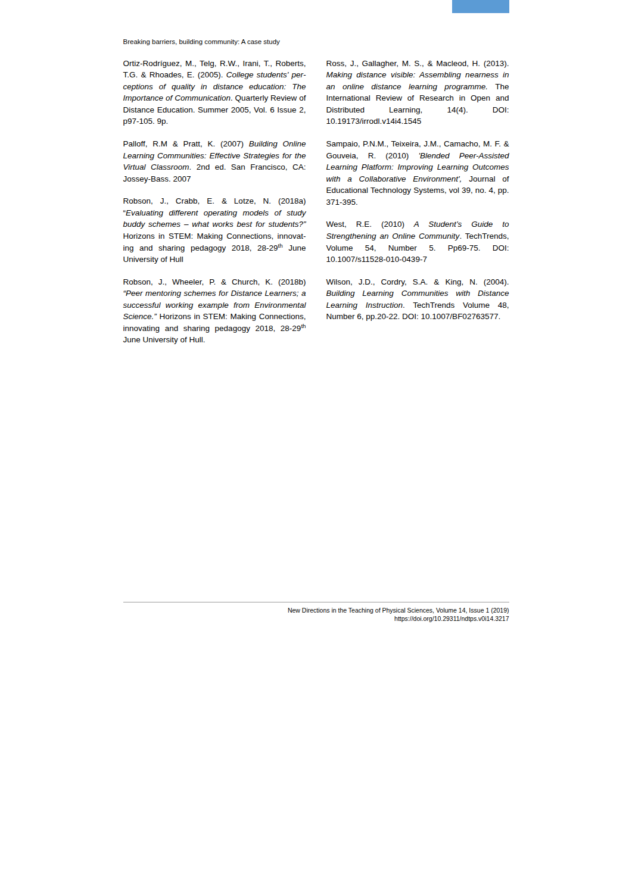Breaking barriers, building community: A case study
Ortiz-Rodríguez, M., Telg, R.W., Irani, T., Roberts, T.G. & Rhoades, E. (2005). College students' perceptions of quality in distance education: The Importance of Communication. Quarterly Review of Distance Education. Summer 2005, Vol. 6 Issue 2, p97-105. 9p.
Palloff, R.M & Pratt, K. (2007) Building Online Learning Communities: Effective Strategies for the Virtual Classroom. 2nd ed. San Francisco, CA: Jossey-Bass. 2007
Robson, J., Crabb, E. & Lotze, N. (2018a) “Evaluating different operating models of study buddy schemes – what works best for students?” Horizons in STEM: Making Connections, innovating and sharing pedagogy 2018, 28-29th June University of Hull
Robson, J., Wheeler, P. & Church, K. (2018b) “Peer mentoring schemes for Distance Learners; a successful working example from Environmental Science.” Horizons in STEM: Making Connections, innovating and sharing pedagogy 2018, 28-29th June University of Hull.
Ross, J., Gallagher, M. S., & Macleod, H. (2013). Making distance visible: Assembling nearness in an online distance learning programme. The International Review of Research in Open and Distributed Learning, 14(4). DOI: 10.19173/irrodl.v14i4.1545
Sampaio, P.N.M., Teixeira, J.M., Camacho, M. F. & Gouveia, R. (2010) 'Blended Peer-Assisted Learning Platform: Improving Learning Outcomes with a Collaborative Environment', Journal of Educational Technology Systems, vol 39, no. 4, pp. 371-395.
West, R.E. (2010) A Student’s Guide to Strengthening an Online Community. TechTrends, Volume 54, Number 5. Pp69-75. DOI: 10.1007/s11528-010-0439-7
Wilson, J.D., Cordry, S.A. & King, N. (2004). Building Learning Communities with Distance Learning Instruction. TechTrends Volume 48, Number 6, pp.20-22. DOI: 10.1007/BF02763577.
New Directions in the Teaching of Physical Sciences, Volume 14, Issue 1 (2019)
https://doi.org/10.29311/ndtps.v0i14.3217